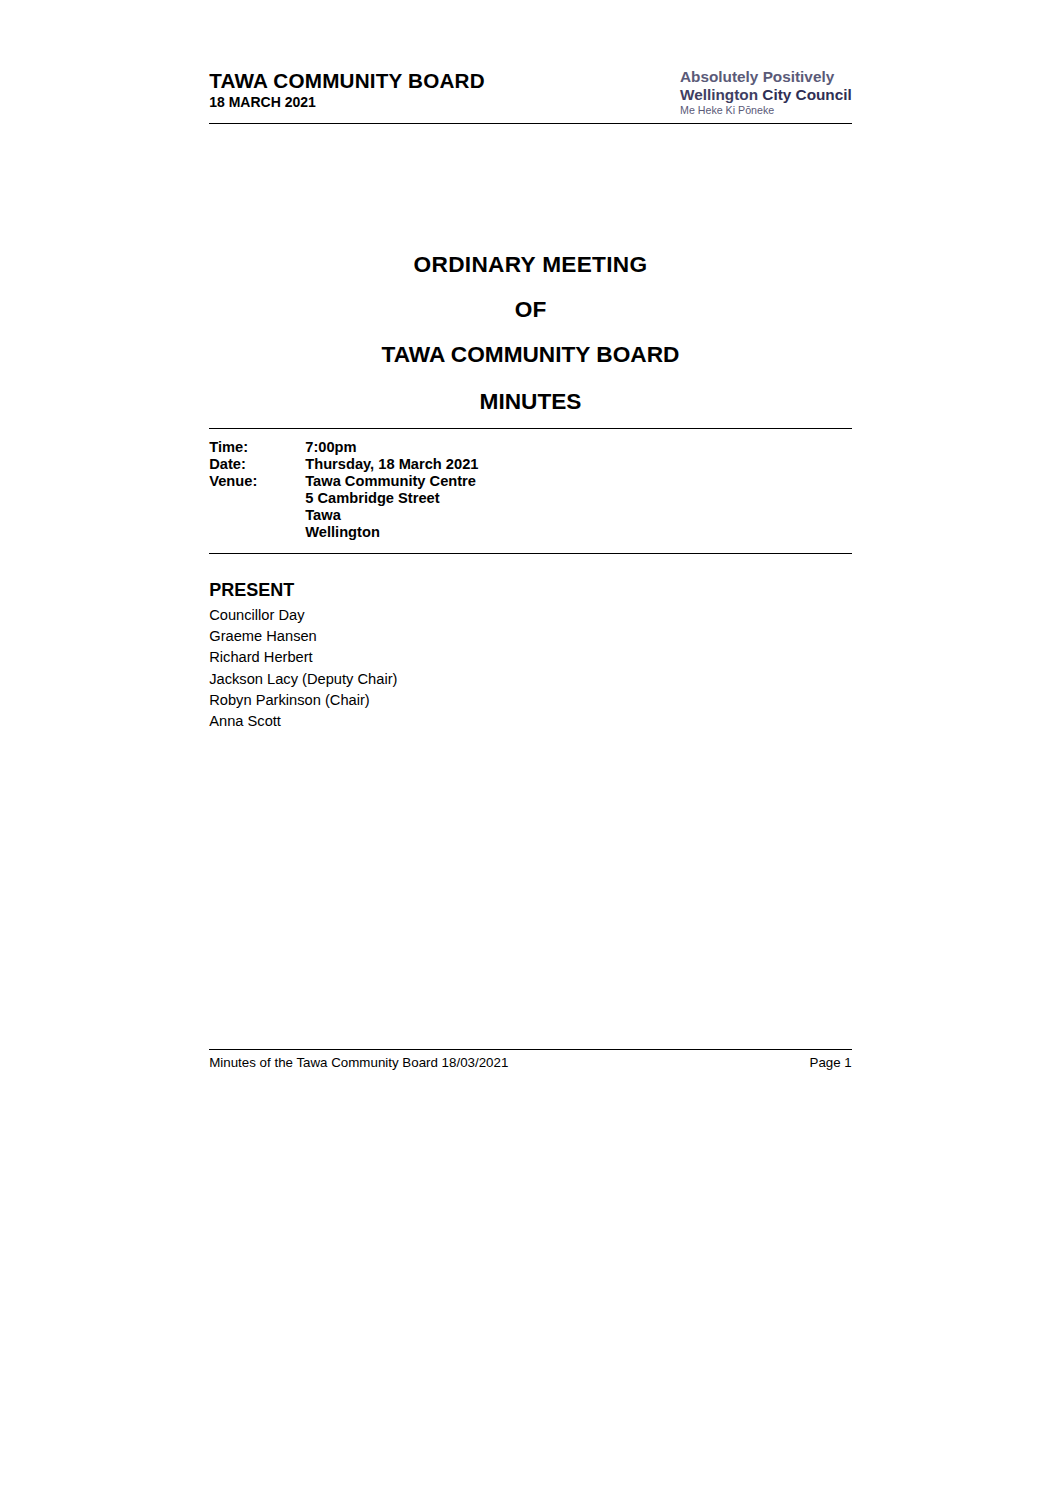TAWA COMMUNITY BOARD
18 MARCH 2021
Absolutely Positively
Wellington City Council
Me Heke Ki Pōneke
ORDINARY MEETING
OF
TAWA COMMUNITY BOARD
MINUTES
| Time: | 7:00pm |
| Date: | Thursday, 18 March 2021 |
| Venue: | Tawa Community Centre |
| | 5 Cambridge Street |
| | Tawa |
| | Wellington |
PRESENT
Councillor Day
Graeme Hansen
Richard Herbert
Jackson Lacy (Deputy Chair)
Robyn Parkinson (Chair)
Anna Scott
Minutes of the Tawa Community Board 18/03/2021
Page 1